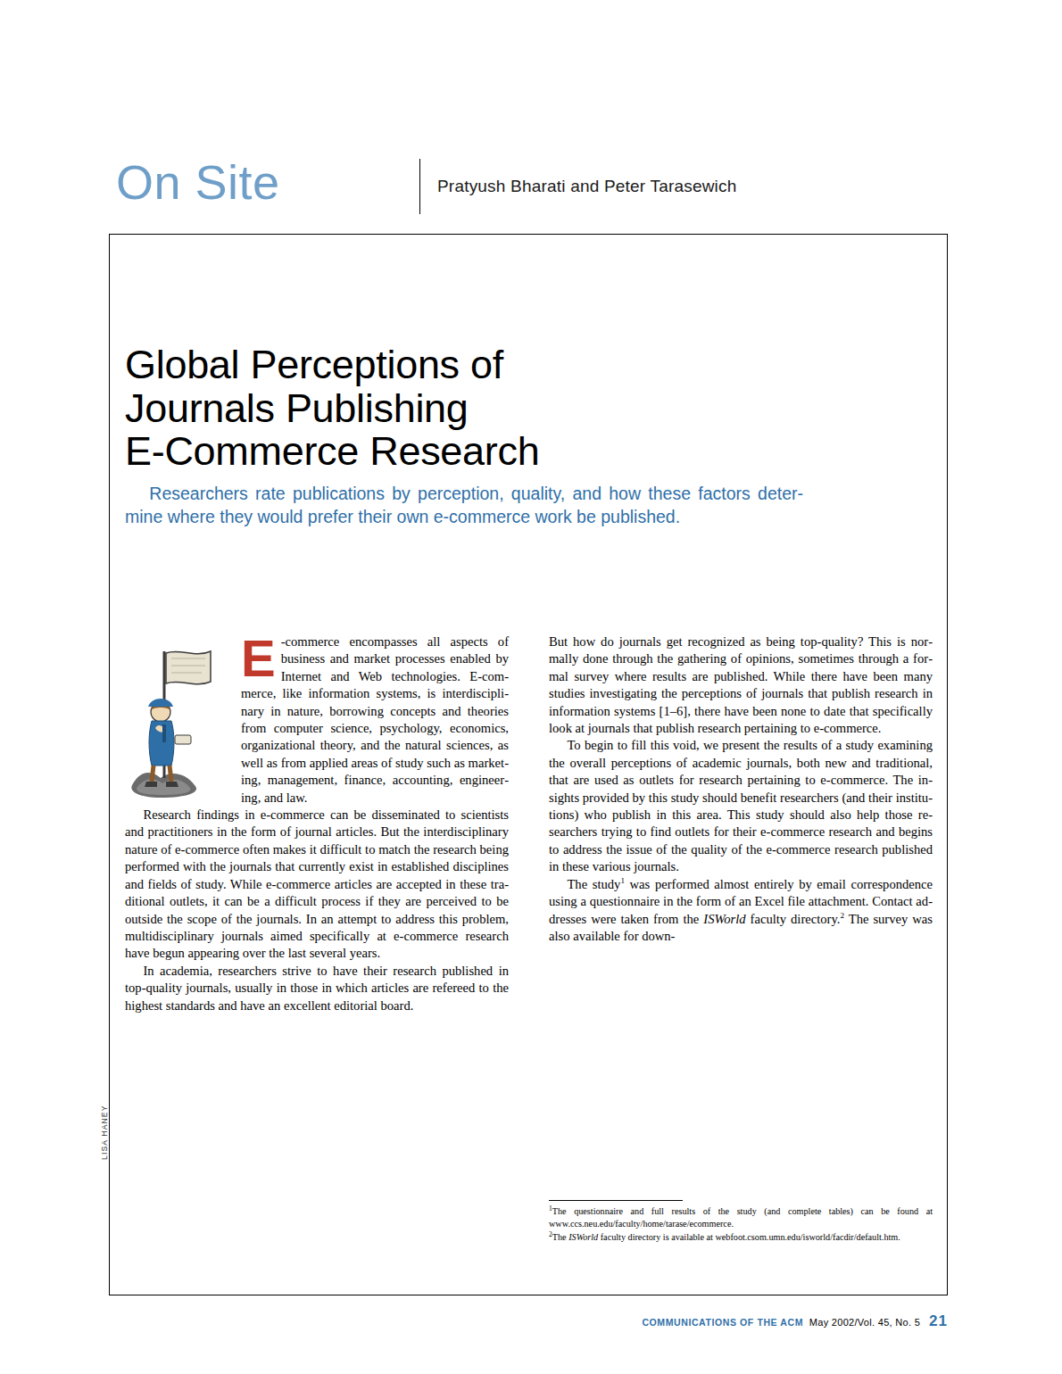On Site
Pratyush Bharati and Peter Tarasewich
Global Perceptions of
Journals Publishing
E-Commerce Research
Researchers rate publications by perception, quality, and how these factors determine where they would prefer their own e-commerce work be published.
E-commerce encompasses all aspects of business and market processes enabled by Internet and Web technologies. E-commerce, like information systems, is interdisciplinary in nature, borrowing concepts and theories from computer science, psychology, economics, organizational theory, and the natural sciences, as well as from applied areas of study such as marketing, management, finance, accounting, engineering, and law.
Research findings in e-commerce can be disseminated to scientists and practitioners in the form of journal articles. But the interdisciplinary nature of e-commerce often makes it difficult to match the research being performed with the journals that currently exist in established disciplines and fields of study. While e-commerce articles are accepted in these traditional outlets, it can be a difficult process if they are perceived to be outside the scope of the journals. In an attempt to address this problem, multidisciplinary journals aimed specifically at e-commerce research have begun appearing over the last several years.
In academia, researchers strive to have their research published in top-quality journals, usually in those in which articles are refereed to the highest standards and have an excellent editorial board.
But how do journals get recognized as being top-quality? This is normally done through the gathering of opinions, sometimes through a formal survey where results are published. While there have been many studies investigating the perceptions of journals that publish research in information systems [1–6], there have been none to date that specifically look at journals that publish research pertaining to e-commerce.
To begin to fill this void, we present the results of a study examining the overall perceptions of academic journals, both new and traditional, that are used as outlets for research pertaining to e-commerce. The insights provided by this study should benefit researchers (and their institutions) who publish in this area. This study should also help those researchers trying to find outlets for their e-commerce research and begins to address the issue of the quality of the e-commerce research published in these various journals.
The study1 was performed almost entirely by email correspondence using a questionnaire in the form of an Excel file attachment. Contact addresses were taken from the ISWorld faculty directory.2 The survey was also available for down-
1 The questionnaire and full results of the study (and complete tables) can be found at www.ccs.neu.edu/faculty/home/tarase/ecommerce.
2 The ISWorld faculty directory is available at webfoot.csom.umn.edu/isworld/facdir/default.htm.
LISA HANEY
COMMUNICATIONS OF THE ACM May 2002/Vol. 45, No. 521